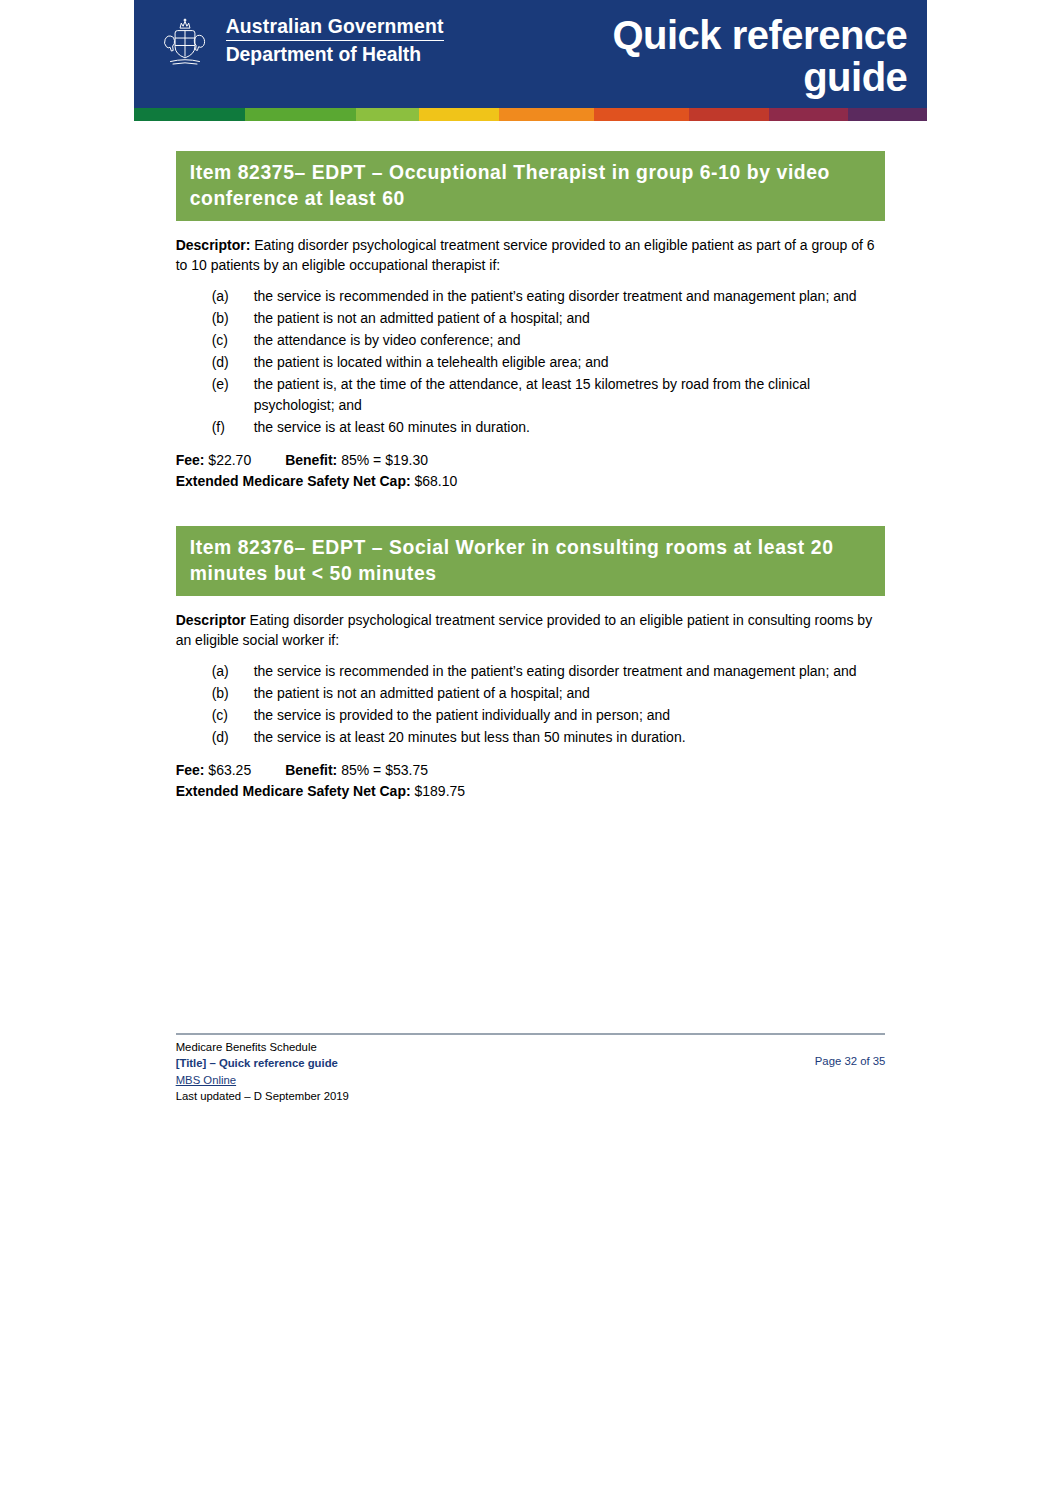Australian Government
Department of Health
Quick reference
guide
Item 82375– EDPT – Occuptional Therapist in group 6-10 by video conference at least 60
Descriptor: Eating disorder psychological treatment service provided to an eligible patient as part of a group of 6 to 10 patients by an eligible occupational therapist if:
(a) the service is recommended in the patient’s eating disorder treatment and management plan; and
(b) the patient is not an admitted patient of a hospital; and
(c) the attendance is by video conference; and
(d) the patient is located within a telehealth eligible area; and
(e) the patient is, at the time of the attendance, at least 15 kilometres by road from the clinical psychologist; and
(f) the service is at least 60 minutes in duration.
Fee: $22.70 Benefit: 85% = $19.30
Extended Medicare Safety Net Cap: $68.10
Item 82376– EDPT – Social Worker in consulting rooms at least 20 minutes but < 50 minutes
Descriptor Eating disorder psychological treatment service provided to an eligible patient in consulting rooms by an eligible social worker if:
(a) the service is recommended in the patient’s eating disorder treatment and management plan; and
(b) the patient is not an admitted patient of a hospital; and
(c) the service is provided to the patient individually and in person; and
(d) the service is at least 20 minutes but less than 50 minutes in duration.
Fee: $63.25 Benefit: 85% = $53.75
Extended Medicare Safety Net Cap: $189.75
Medicare Benefits Schedule
[Title] – Quick reference guide
MBS Online
Last updated – D September 2019
Page 32 of 35